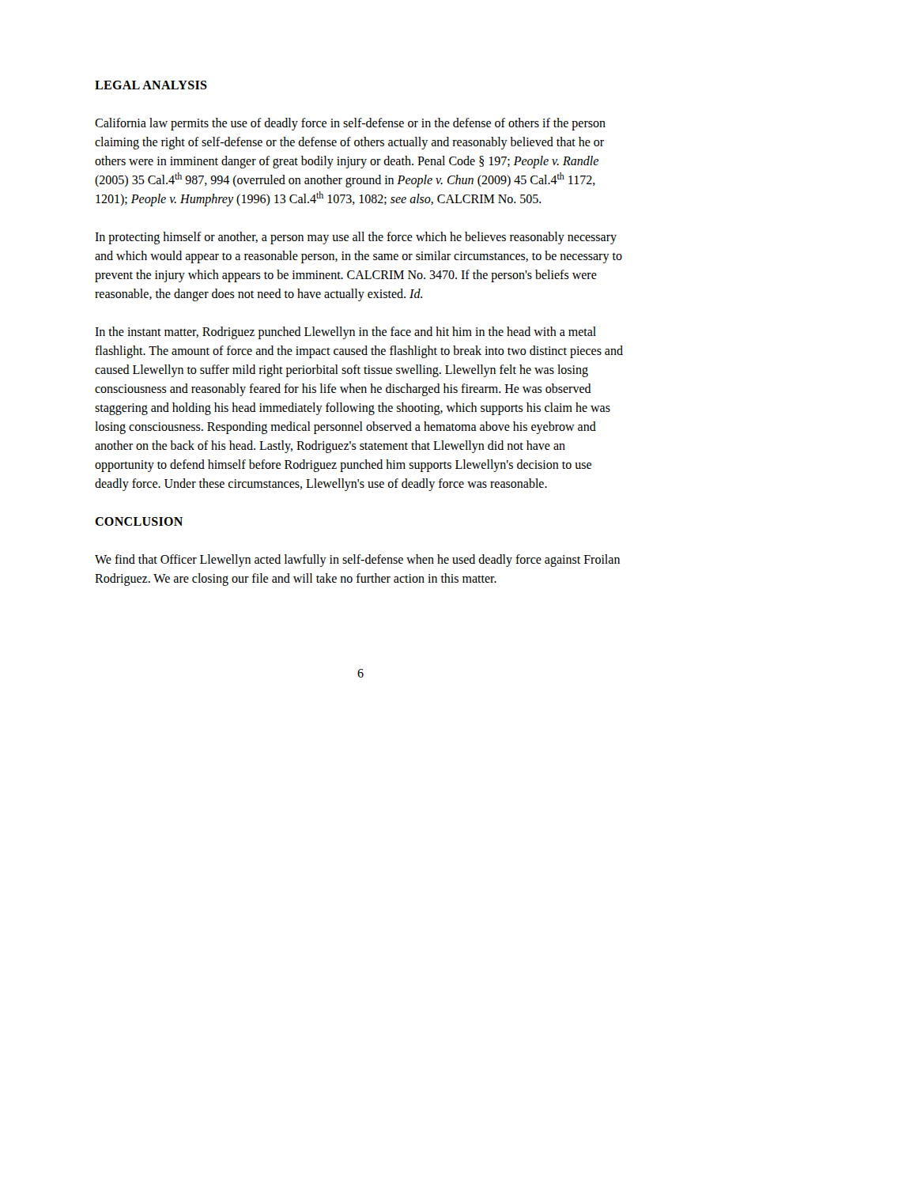LEGAL ANALYSIS
California law permits the use of deadly force in self-defense or in the defense of others if the person claiming the right of self-defense or the defense of others actually and reasonably believed that he or others were in imminent danger of great bodily injury or death. Penal Code § 197; People v. Randle (2005) 35 Cal.4th 987, 994 (overruled on another ground in People v. Chun (2009) 45 Cal.4th 1172, 1201); People v. Humphrey (1996) 13 Cal.4th 1073, 1082; see also, CALCRIM No. 505.
In protecting himself or another, a person may use all the force which he believes reasonably necessary and which would appear to a reasonable person, in the same or similar circumstances, to be necessary to prevent the injury which appears to be imminent. CALCRIM No. 3470. If the person's beliefs were reasonable, the danger does not need to have actually existed. Id.
In the instant matter, Rodriguez punched Llewellyn in the face and hit him in the head with a metal flashlight. The amount of force and the impact caused the flashlight to break into two distinct pieces and caused Llewellyn to suffer mild right periorbital soft tissue swelling. Llewellyn felt he was losing consciousness and reasonably feared for his life when he discharged his firearm. He was observed staggering and holding his head immediately following the shooting, which supports his claim he was losing consciousness. Responding medical personnel observed a hematoma above his eyebrow and another on the back of his head. Lastly, Rodriguez's statement that Llewellyn did not have an opportunity to defend himself before Rodriguez punched him supports Llewellyn's decision to use deadly force. Under these circumstances, Llewellyn's use of deadly force was reasonable.
CONCLUSION
We find that Officer Llewellyn acted lawfully in self-defense when he used deadly force against Froilan Rodriguez. We are closing our file and will take no further action in this matter.
6